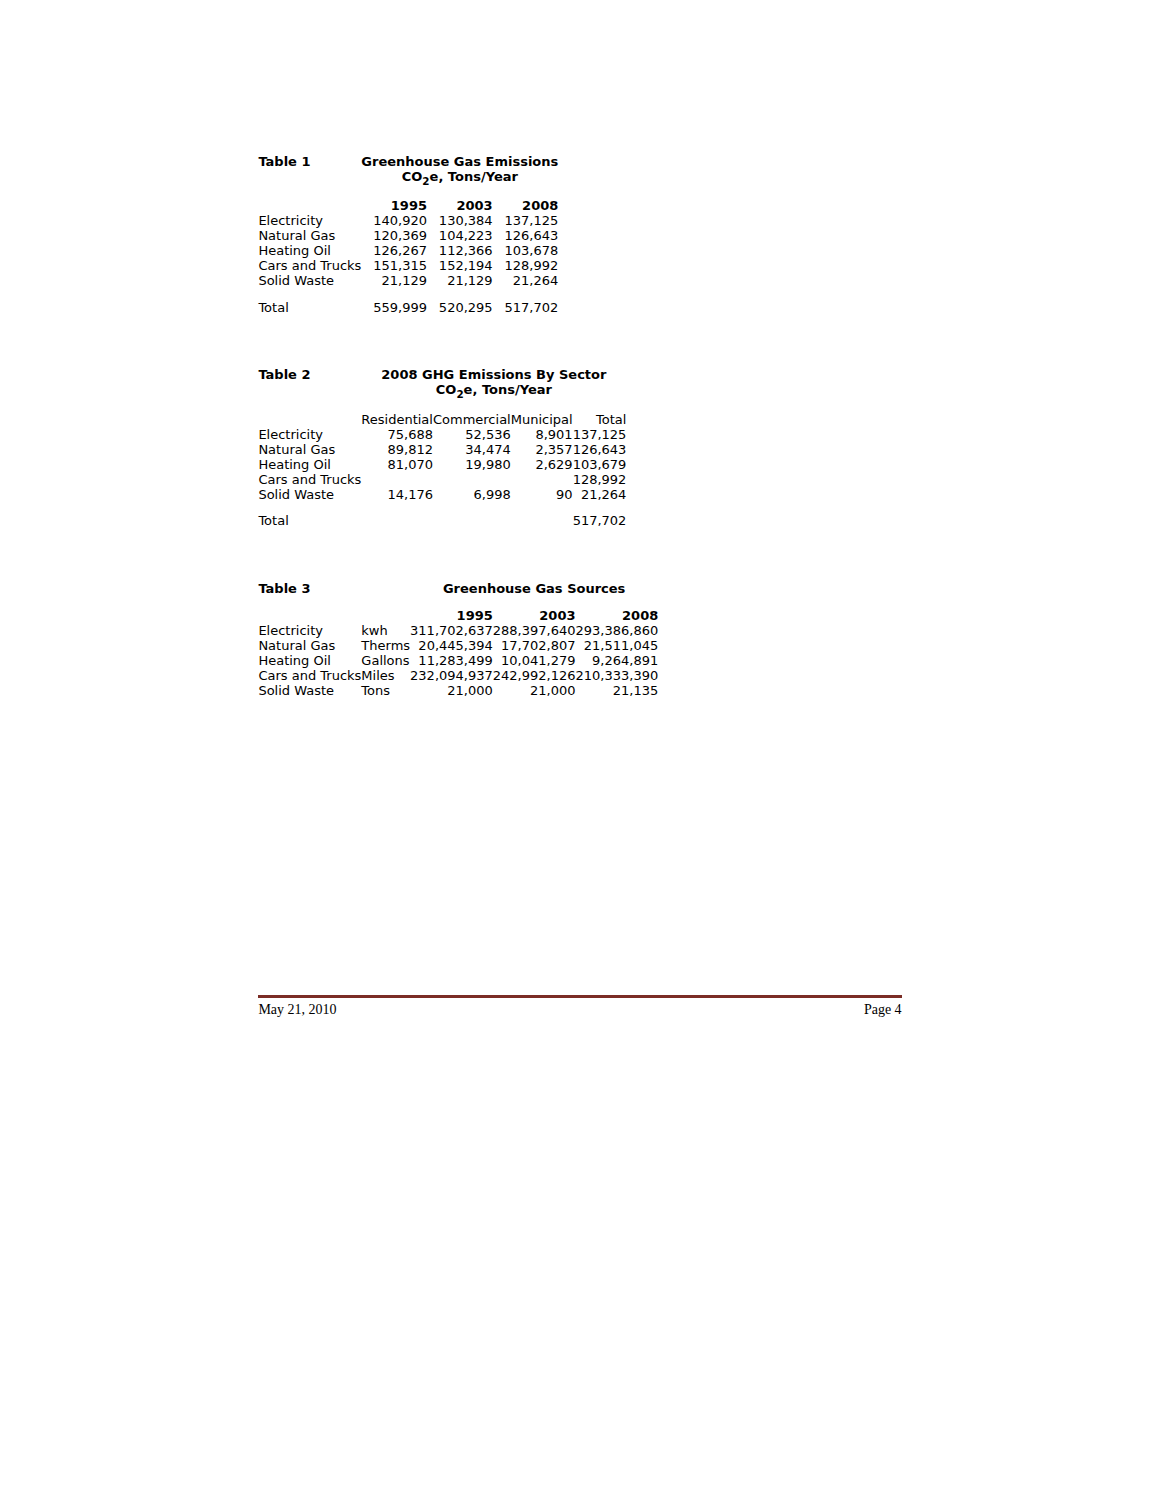| Table 1 | Greenhouse Gas Emissions |
| | CO 2 e, Tons/Year |
| | 1995 | 2003 | 2008 |
| Electricity | 140,920 | 130,384 | 137,125 |
| Natural Gas | 120,369 | 104,223 | 126,643 |
| Heating Oil | 126,267 | 112,366 | 103,678 |
| Cars and Trucks | 151,315 | 152,194 | 128,992 |
| Solid Waste | 21,129 | 21,129 | 21,264 |
| Total | 559,999 | 520,295 | 517,702 |
| Table 2 | 2008 GHG Emissions By Sector |
| | CO 2 e, Tons/Year |
| | Residential | Commercial | Municipal | Total |
| Electricity | 75,688 | 52,536 | 8,901 | 137,125 |
| Natural Gas | 89,812 | 34,474 | 2,357 | 126,643 |
| Heating Oil | 81,070 | 19,980 | 2,629 | 103,679 |
| Cars and Trucks | | | | 128,992 |
| Solid Waste | 14,176 | 6,998 | 90 | 21,264 |
| Total | | | | 517,702 |
| Table 3 | | Greenhouse Gas Sources |
| | | 1995 | 2003 | 2008 |
| Electricity | kwh | 311,702,637 | 288,397,640 | 293,386,860 |
| Natural Gas | Therms | 20,445,394 | 17,702,807 | 21,511,045 |
| Heating Oil | Gallons | 11,283,499 | 10,041,279 | 9,264,891 |
| Cars and Trucks | Miles | 232,094,937 | 242,992,126 | 210,333,390 |
| Solid Waste | Tons | 21,000 | 21,000 | 21,135 |
May 21, 2010 Page 4